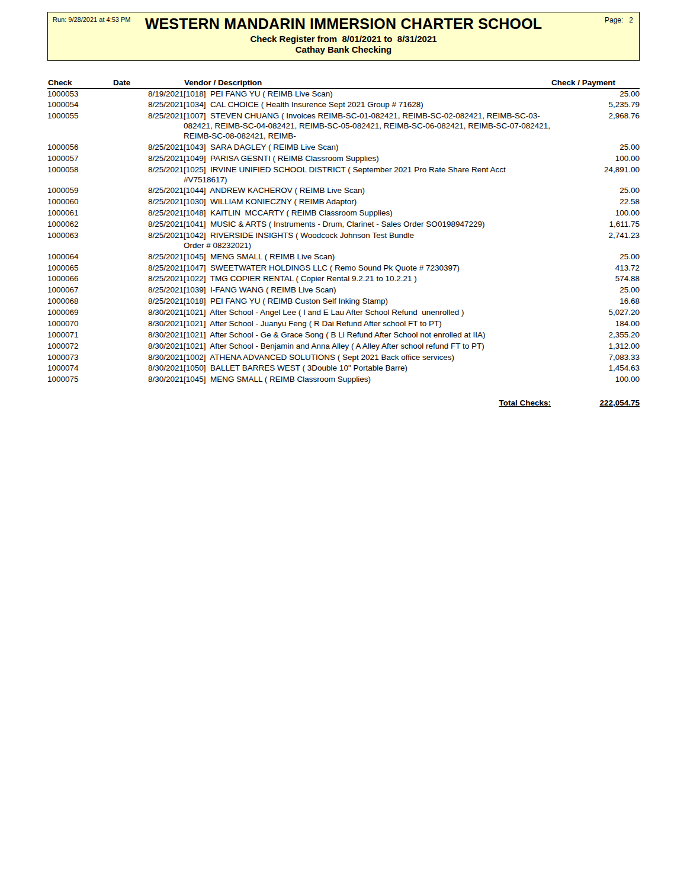Run: 9/28/2021 at 4:53 PM
Page: 2
WESTERN MANDARIN IMMERSION CHARTER SCHOOL
Check Register from 8/01/2021 to 8/31/2021
Cathay Bank Checking
| Check | Date | Vendor / Description | Check / Payment |
| --- | --- | --- | --- |
| 1000053 | 8/19/2021 | [1018] PEI FANG YU ( REIMB Live Scan) | 25.00 |
| 1000054 | 8/25/2021 | [1034] CAL CHOICE ( Health Insurence Sept 2021 Group # 71628) | 5,235.79 |
| 1000055 | 8/25/2021 | [1007] STEVEN CHUANG ( Invoices REIMB-SC-01-082421, REIMB-SC-02-082421, REIMB-SC-03-082421, REIMB-SC-04-082421, REIMB-SC-05-082421, REIMB-SC-06-082421, REIMB-SC-07-082421, REIMB-SC-08-082421, REIMB- | 2,968.76 |
| 1000056 | 8/25/2021 | [1043] SARA DAGLEY ( REIMB Live Scan) | 25.00 |
| 1000057 | 8/25/2021 | [1049] PARISA GESNTI ( REIMB Classroom Supplies) | 100.00 |
| 1000058 | 8/25/2021 | [1025] IRVINE UNIFIED SCHOOL DISTRICT ( September 2021 Pro Rate Share Rent Acct #V7518617) | 24,891.00 |
| 1000059 | 8/25/2021 | [1044] ANDREW KACHEROV ( REIMB Live Scan) | 25.00 |
| 1000060 | 8/25/2021 | [1030] WILLIAM KONIECZNY ( REIMB Adaptor) | 22.58 |
| 1000061 | 8/25/2021 | [1048] KAITLIN MCCARTY ( REIMB Classroom Supplies) | 100.00 |
| 1000062 | 8/25/2021 | [1041] MUSIC & ARTS ( Instruments - Drum, Clarinet - Sales Order SO0198947229) | 1,611.75 |
| 1000063 | 8/25/2021 | [1042] RIVERSIDE INSIGHTS ( Woodcock Johnson Test Bundle Order # 08232021) | 2,741.23 |
| 1000064 | 8/25/2021 | [1045] MENG SMALL ( REIMB Live Scan) | 25.00 |
| 1000065 | 8/25/2021 | [1047] SWEETWATER HOLDINGS LLC ( Remo Sound Pk Quote # 7230397) | 413.72 |
| 1000066 | 8/25/2021 | [1022] TMG COPIER RENTAL ( Copier Rental 9.2.21 to 10.2.21 ) | 574.88 |
| 1000067 | 8/25/2021 | [1039] I-FANG WANG ( REIMB Live Scan) | 25.00 |
| 1000068 | 8/25/2021 | [1018] PEI FANG YU ( REIMB Custon Self Inking Stamp) | 16.68 |
| 1000069 | 8/30/2021 | [1021] After School - Angel Lee ( I and E Lau After School Refund unenrolled ) | 5,027.20 |
| 1000070 | 8/30/2021 | [1021] After School - Juanyu Feng ( R Dai Refund After school FT to PT) | 184.00 |
| 1000071 | 8/30/2021 | [1021] After School - Ge & Grace Song ( B Li Refund After School not enrolled at IIA) | 2,355.20 |
| 1000072 | 8/30/2021 | [1021] After School - Benjamin and Anna Alley ( A Alley After school refund FT to PT) | 1,312.00 |
| 1000073 | 8/30/2021 | [1002] ATHENA ADVANCED SOLUTIONS ( Sept 2021 Back office services) | 7,083.33 |
| 1000074 | 8/30/2021 | [1050] BALLET BARRES WEST ( 3Double 10" Portable Barre) | 1,454.63 |
| 1000075 | 8/30/2021 | [1045] MENG SMALL ( REIMB Classroom Supplies) | 100.00 |
| | | Total Checks: | 222,054.75 |